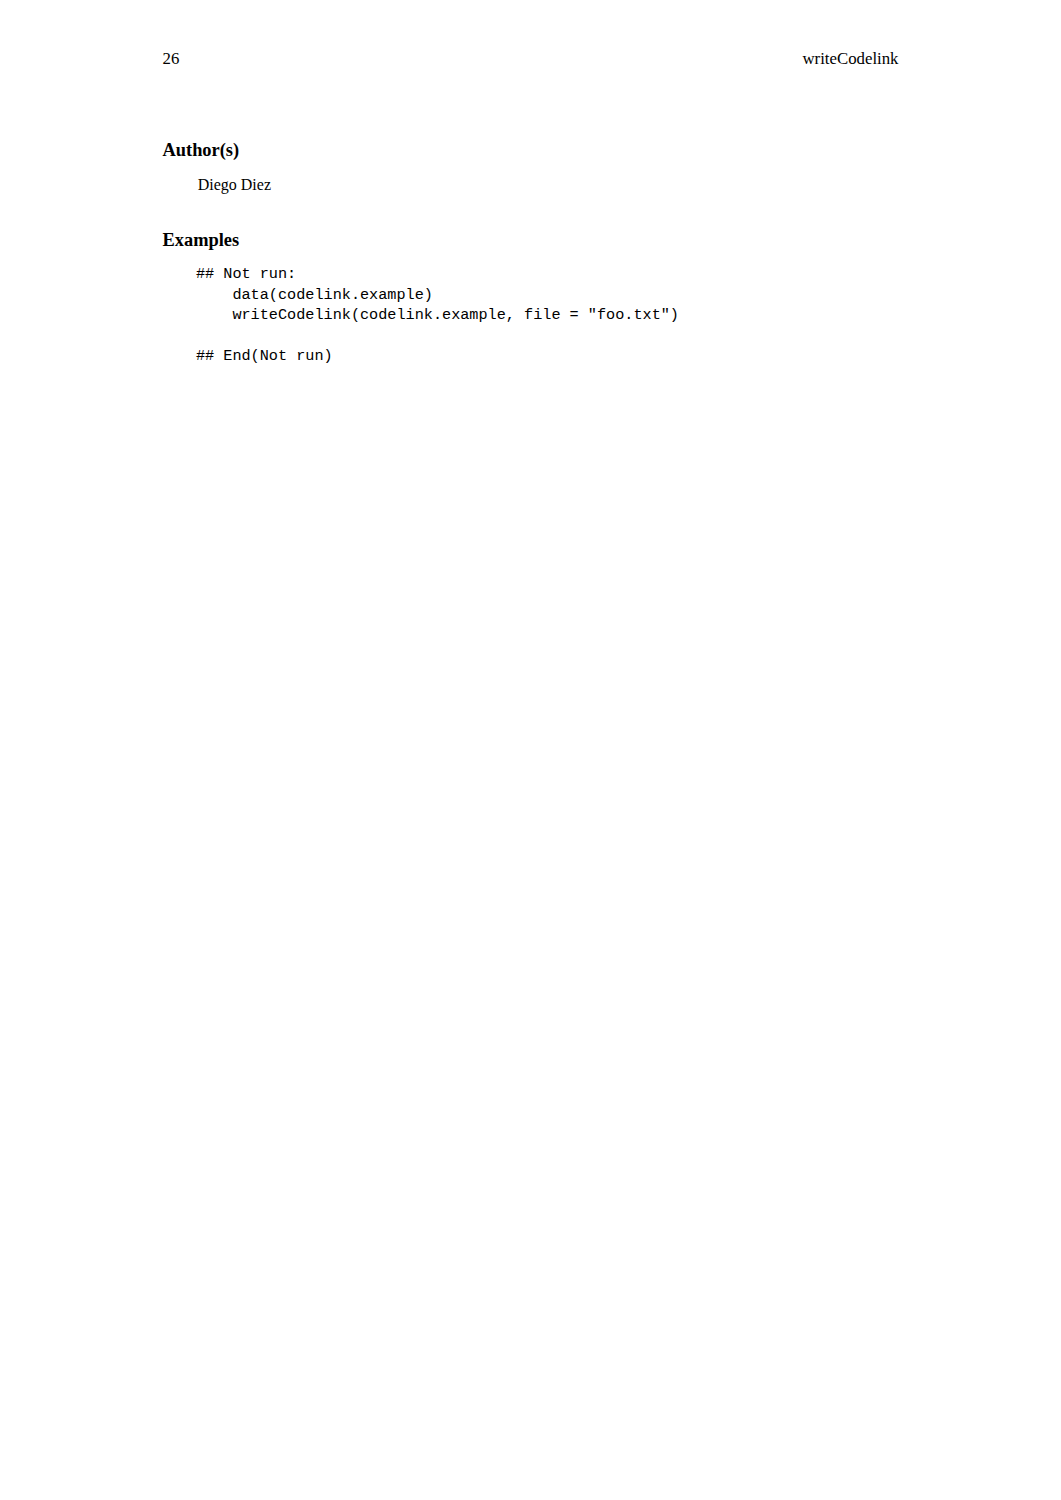26 writeCodelink
Author(s)
Diego Diez
Examples
## Not run: 
    data(codelink.example)
    writeCodelink(codelink.example, file = "foo.txt")

## End(Not run)